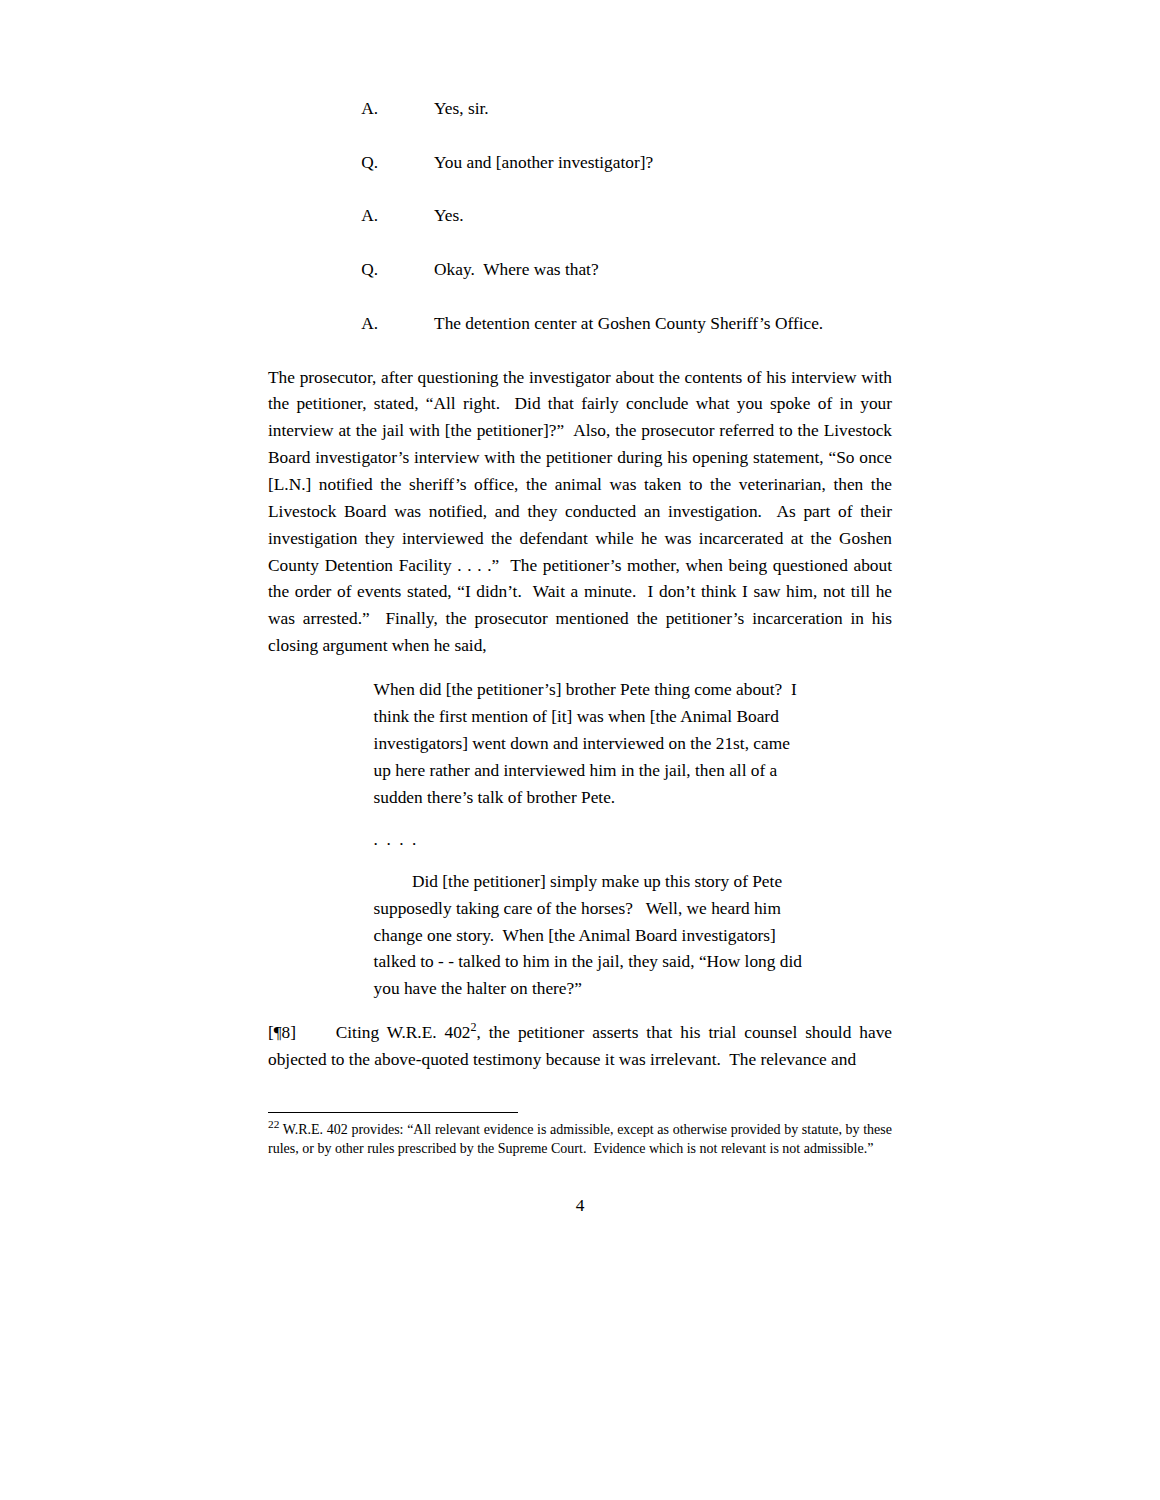A. Yes, sir.
Q. You and [another investigator]?
A. Yes.
Q. Okay. Where was that?
A. The detention center at Goshen County Sheriff’s Office.
The prosecutor, after questioning the investigator about the contents of his interview with the petitioner, stated, “All right. Did that fairly conclude what you spoke of in your interview at the jail with [the petitioner]?” Also, the prosecutor referred to the Livestock Board investigator’s interview with the petitioner during his opening statement, “So once [L.N.] notified the sheriff’s office, the animal was taken to the veterinarian, then the Livestock Board was notified, and they conducted an investigation. As part of their investigation they interviewed the defendant while he was incarcerated at the Goshen County Detention Facility . . . .” The petitioner’s mother, when being questioned about the order of events stated, “I didn’t. Wait a minute. I don’t think I saw him, not till he was arrested.” Finally, the prosecutor mentioned the petitioner’s incarceration in his closing argument when he said,
When did [the petitioner’s] brother Pete thing come about? I think the first mention of [it] was when [the Animal Board investigators] went down and interviewed on the 21st, came up here rather and interviewed him in the jail, then all of a sudden there’s talk of brother Pete.
. . . .
Did [the petitioner] simply make up this story of Pete supposedly taking care of the horses? Well, we heard him change one story. When [the Animal Board investigators] talked to - - talked to him in the jail, they said, “How long did you have the halter on there?”
[¶8] Citing W.R.E. 4022, the petitioner asserts that his trial counsel should have objected to the above-quoted testimony because it was irrelevant. The relevance and
22 W.R.E. 402 provides: “All relevant evidence is admissible, except as otherwise provided by statute, by these rules, or by other rules prescribed by the Supreme Court. Evidence which is not relevant is not admissible.”
4